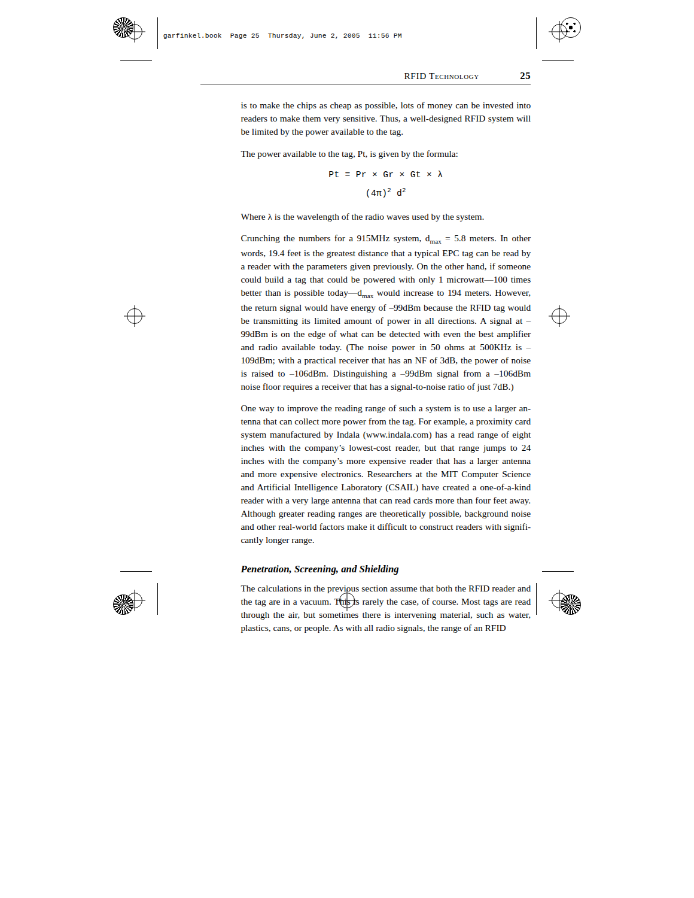garfinkel.book Page 25 Thursday, June 2, 2005 11:56 PM
RFID Technology 25
is to make the chips as cheap as possible, lots of money can be invested into readers to make them very sensitive. Thus, a well-designed RFID system will be limited by the power available to the tag.
The power available to the tag, Pt, is given by the formula:
Pt = Pr × Gr × Gt × λ
(4π)2 d2
Where λ is the wavelength of the radio waves used by the system.
Crunching the numbers for a 915MHz system, dmax = 5.8 meters. In other words, 19.4 feet is the greatest distance that a typical EPC tag can be read by a reader with the parameters given previously. On the other hand, if someone could build a tag that could be powered with only 1 microwatt—100 times better than is possible today—dmax would increase to 194 meters. However, the return signal would have energy of –99dBm because the RFID tag would be transmitting its limited amount of power in all directions. A signal at –99dBm is on the edge of what can be detected with even the best amplifier and radio available today. (The noise power in 50 ohms at 500KHz is –109dBm; with a practical receiver that has an NF of 3dB, the power of noise is raised to –106dBm. Distinguishing a –99dBm signal from a –106dBm noise floor requires a receiver that has a signal-to-noise ratio of just 7dB.)
One way to improve the reading range of such a system is to use a larger antenna that can collect more power from the tag. For example, a proximity card system manufactured by Indala (www.indala.com) has a read range of eight inches with the company’s lowest-cost reader, but that range jumps to 24 inches with the company’s more expensive reader that has a larger antenna and more expensive electronics. Researchers at the MIT Computer Science and Artificial Intelligence Laboratory (CSAIL) have created a one-of-a-kind reader with a very large antenna that can read cards more than four feet away. Although greater reading ranges are theoretically possible, background noise and other real-world factors make it difficult to construct readers with significantly longer range.
Penetration, Screening, and Shielding
The calculations in the previous section assume that both the RFID reader and the tag are in a vacuum. This is rarely the case, of course. Most tags are read through the air, but sometimes there is intervening material, such as water, plastics, cans, or people. As with all radio signals, the range of an RFID